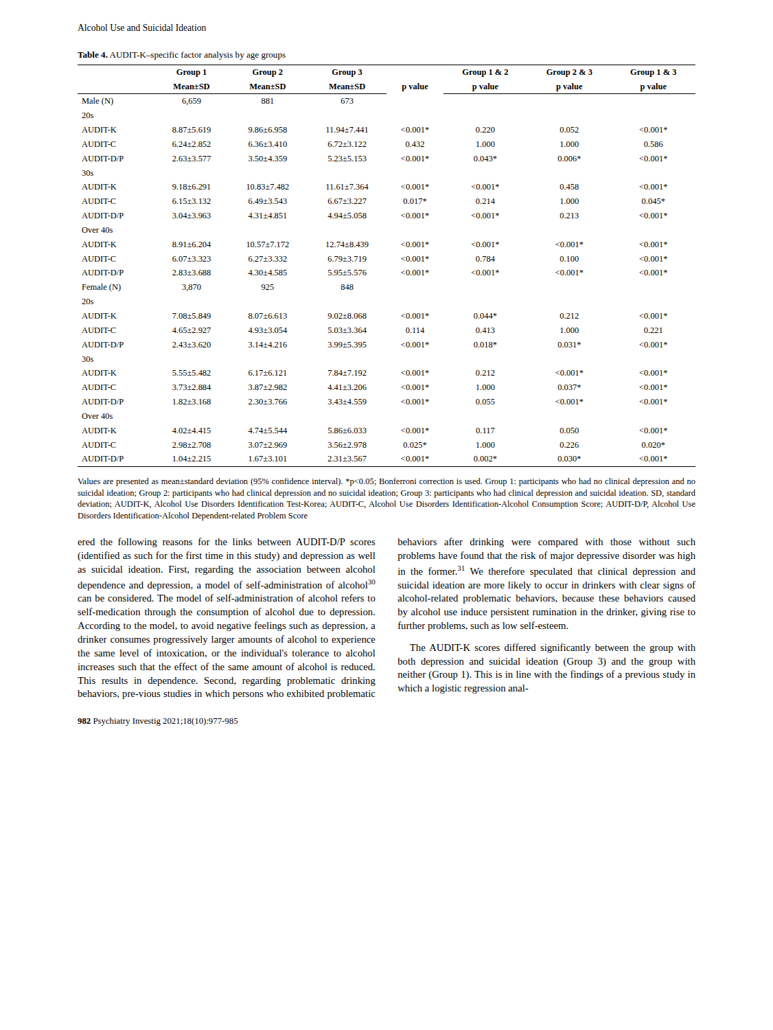Alcohol Use and Suicidal Ideation
Table 4. AUDIT-K–specific factor analysis by age groups
| | Group 1 | Group 2 | Group 3 | p value | Group 1 & 2 | Group 2 & 3 | Group 1 & 3 |
| --- | --- | --- | --- | --- | --- | --- | --- |
| | Mean±SD | Mean±SD | Mean±SD | p value | p value | p value |
| Male (N) | 6,659 | 881 | 673 | | | | |
| 20s | | | | | | | |
| AUDIT-K | 8.87±5.619 | 9.86±6.958 | 11.94±7.441 | <0.001* | 0.220 | 0.052 | <0.001* |
| AUDIT-C | 6.24±2.852 | 6.36±3.410 | 6.72±3.122 | 0.432 | 1.000 | 1.000 | 0.586 |
| AUDIT-D/P | 2.63±3.577 | 3.50±4.359 | 5.23±5.153 | <0.001* | 0.043* | 0.006* | <0.001* |
| 30s | | | | | | | |
| AUDIT-K | 9.18±6.291 | 10.83±7.482 | 11.61±7.364 | <0.001* | <0.001* | 0.458 | <0.001* |
| AUDIT-C | 6.15±3.132 | 6.49±3.543 | 6.67±3.227 | 0.017* | 0.214 | 1.000 | 0.045* |
| AUDIT-D/P | 3.04±3.963 | 4.31±4.851 | 4.94±5.058 | <0.001* | <0.001* | 0.213 | <0.001* |
| Over 40s | | | | | | | |
| AUDIT-K | 8.91±6.204 | 10.57±7.172 | 12.74±8.439 | <0.001* | <0.001* | <0.001* | <0.001* |
| AUDIT-C | 6.07±3.323 | 6.27±3.332 | 6.79±3.719 | <0.001* | 0.784 | 0.100 | <0.001* |
| AUDIT-D/P | 2.83±3.688 | 4.30±4.585 | 5.95±5.576 | <0.001* | <0.001* | <0.001* | <0.001* |
| Female (N) | 3,870 | 925 | 848 | | | | |
| 20s | | | | | | | |
| AUDIT-K | 7.08±5.849 | 8.07±6.613 | 9.02±8.068 | <0.001* | 0.044* | 0.212 | <0.001* |
| AUDIT-C | 4.65±2.927 | 4.93±3.054 | 5.03±3.364 | 0.114 | 0.413 | 1.000 | 0.221 |
| AUDIT-D/P | 2.43±3.620 | 3.14±4.216 | 3.99±5.395 | <0.001* | 0.018* | 0.031* | <0.001* |
| 30s | | | | | | | |
| AUDIT-K | 5.55±5.482 | 6.17±6.121 | 7.84±7.192 | <0.001* | 0.212 | <0.001* | <0.001* |
| AUDIT-C | 3.73±2.884 | 3.87±2.982 | 4.41±3.206 | <0.001* | 1.000 | 0.037* | <0.001* |
| AUDIT-D/P | 1.82±3.168 | 2.30±3.766 | 3.43±4.559 | <0.001* | 0.055 | <0.001* | <0.001* |
| Over 40s | | | | | | | |
| AUDIT-K | 4.02±4.415 | 4.74±5.544 | 5.86±6.033 | <0.001* | 0.117 | 0.050 | <0.001* |
| AUDIT-C | 2.98±2.708 | 3.07±2.969 | 3.56±2.978 | 0.025* | 1.000 | 0.226 | 0.020* |
| AUDIT-D/P | 1.04±2.215 | 1.67±3.101 | 2.31±3.567 | <0.001* | 0.002* | 0.030* | <0.001* |
Values are presented as mean±standard deviation (95% confidence interval). *p<0.05; Bonferroni correction is used. Group 1: participants who had no clinical depression and no suicidal ideation; Group 2: participants who had clinical depression and no suicidal ideation; Group 3: participants who had clinical depression and suicidal ideation. SD, standard deviation; AUDIT-K, Alcohol Use Disorders Identification Test-Korea; AUDIT-C, Alcohol Use Disorders Identification-Alcohol Consumption Score; AUDIT-D/P, Alcohol Use Disorders Identification-Alcohol Dependent-related Problem Score
ered the following reasons for the links between AUDIT-D/P scores (identified as such for the first time in this study) and depression as well as suicidal ideation. First, regarding the association between alcohol dependence and depression, a model of self-administration of alcohol30 can be considered. The model of self-administration of alcohol refers to self-medication through the consumption of alcohol due to depression. According to the model, to avoid negative feelings such as depression, a drinker consumes progressively larger amounts of alcohol to experience the same level of intoxication, or the individual's tolerance to alcohol increases such that the effect of the same amount of alcohol is reduced. This results in dependence. Second, regarding problematic drinking behaviors, pre-vious studies in which persons who exhibited problematic behaviors after drinking were compared with those without such problems have found that the risk of major depressive disorder was high in the former.31 We therefore speculated that clinical depression and suicidal ideation are more likely to occur in drinkers with clear signs of alcohol-related problematic behaviors, because these behaviors caused by alcohol use induce persistent rumination in the drinker, giving rise to further problems, such as low self-esteem.
The AUDIT-K scores differed significantly between the group with both depression and suicidal ideation (Group 3) and the group with neither (Group 1). This is in line with the findings of a previous study in which a logistic regression anal-
982 Psychiatry Investig 2021;18(10):977-985